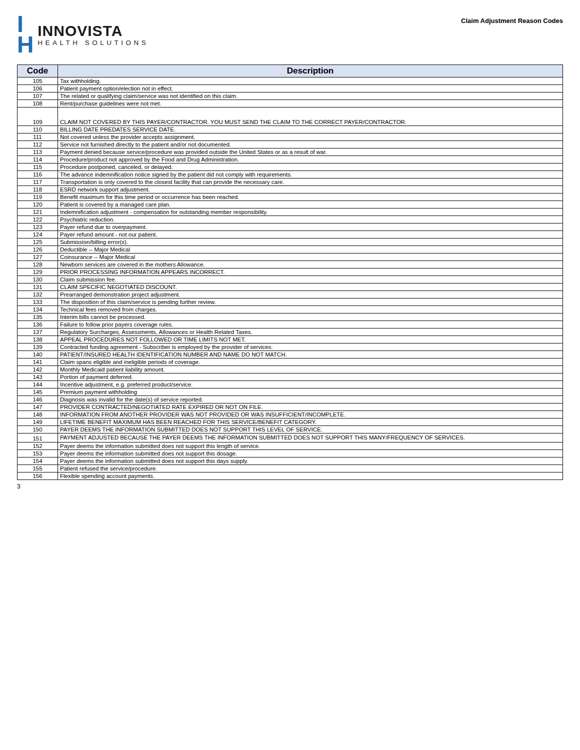IH
INNOVISTA
HEALTH SOLUTIONS
Claim Adjustment Reason Codes
| Code | Description |
| --- | --- |
| 105 | Tax withholding. |
| 106 | Patient payment option/election not in effect. |
| 107 | The related or qualifying claim/service was not identified on this claim. |
| 108 | Rent/purchase guidelines were not met. |
| 109 | CLAIM NOT COVERED BY THIS PAYER/CONTRACTOR. YOU MUST SEND THE CLAIM TO THE CORRECT PAYER/CONTRACTOR. |
| 110 | BILLING DATE PREDATES SERVICE DATE. |
| 111 | Not covered unless the provider accepts assignment. |
| 112 | Service not furnished directly to the patient and/or not documented. |
| 113 | Payment denied because service/procedure was provided outside the United States or as a result of war. |
| 114 | Procedure/product not approved by the Food and Drug Administration. |
| 115 | Procedure postponed, canceled, or delayed. |
| 116 | The advance indemnification notice signed by the patient did not comply with requirements. |
| 117 | Transportation is only covered to the closest facility that can provide the necessary care. |
| 118 | ESRD network support adjustment. |
| 119 | Benefit maximum for this time period or occurrence has been reached. |
| 120 | Patient is covered by a managed care plan. |
| 121 | Indemnification adjustment - compensation for outstanding member responsibility. |
| 122 | Psychiatric reduction. |
| 123 | Payer refund due to overpayment. |
| 124 | Payer refund amount - not our patient. |
| 125 | Submission/billing error(s). |
| 126 | Deductible -- Major Medical |
| 127 | Coinsurance -- Major Medical |
| 128 | Newborn services are covered in the mothers Allowance. |
| 129 | PRIOR PROCESSING INFORMATION APPEARS INCORRECT. |
| 130 | Claim submission fee. |
| 131 | CLAIM SPECIFIC NEGOTIATED DISCOUNT. |
| 132 | Prearranged demonstration project adjustment. |
| 133 | The disposition of this claim/service is pending further review. |
| 134 | Technical fees removed from charges. |
| 135 | Interim bills cannot be processed. |
| 136 | Failure to follow prior payers coverage rules. |
| 137 | Regulatory Surcharges, Assessments, Allowances or Health Related Taxes. |
| 138 | APPEAL PROCEDURES NOT FOLLOWED OR TIME LIMITS NOT MET. |
| 139 | Contracted funding agreement - Subscriber is employed by the provider of services. |
| 140 | PATIENT/INSURED HEALTH IDENTIFICATION NUMBER AND NAME DO NOT MATCH. |
| 141 | Claim spans eligible and ineligible periods of coverage. |
| 142 | Monthly Medicaid patient liability amount. |
| 143 | Portion of payment deferred. |
| 144 | Incentive adjustment, e.g. preferred product/service. |
| 145 | Premium payment withholding |
| 146 | Diagnosis was invalid for the date(s) of service reported. |
| 147 | PROVIDER CONTRACTED/NEGOTIATED RATE EXPIRED OR NOT ON FILE. |
| 148 | INFORMATION FROM ANOTHER PROVIDER WAS NOT PROVIDED OR WAS INSUFFICIENT/INCOMPLETE. |
| 149 | LIFETIME BENEFIT MAXIMUM HAS BEEN REACHED FOR THIS SERVICE/BENEFIT CATEGORY. |
| 150 | PAYER DEEMS THE INFORMATION SUBMITTED DOES NOT SUPPORT THIS LEVEL OF SERVICE. |
| 151 | PAYMENT ADJUSTED BECAUSE THE PAYER DEEMS THE INFORMATION SUBMITTED DOES NOT SUPPORT THIS MANY/FREQUENCY OF SERVICES. |
| 152 | Payer deems the information submitted does not support this length of service. |
| 153 | Payer deems the information submitted does not support this dosage. |
| 154 | Payer deems the information submitted does not support this days supply. |
| 155 | Patient refused the service/procedure. |
| 156 | Flexible spending account payments. |
3